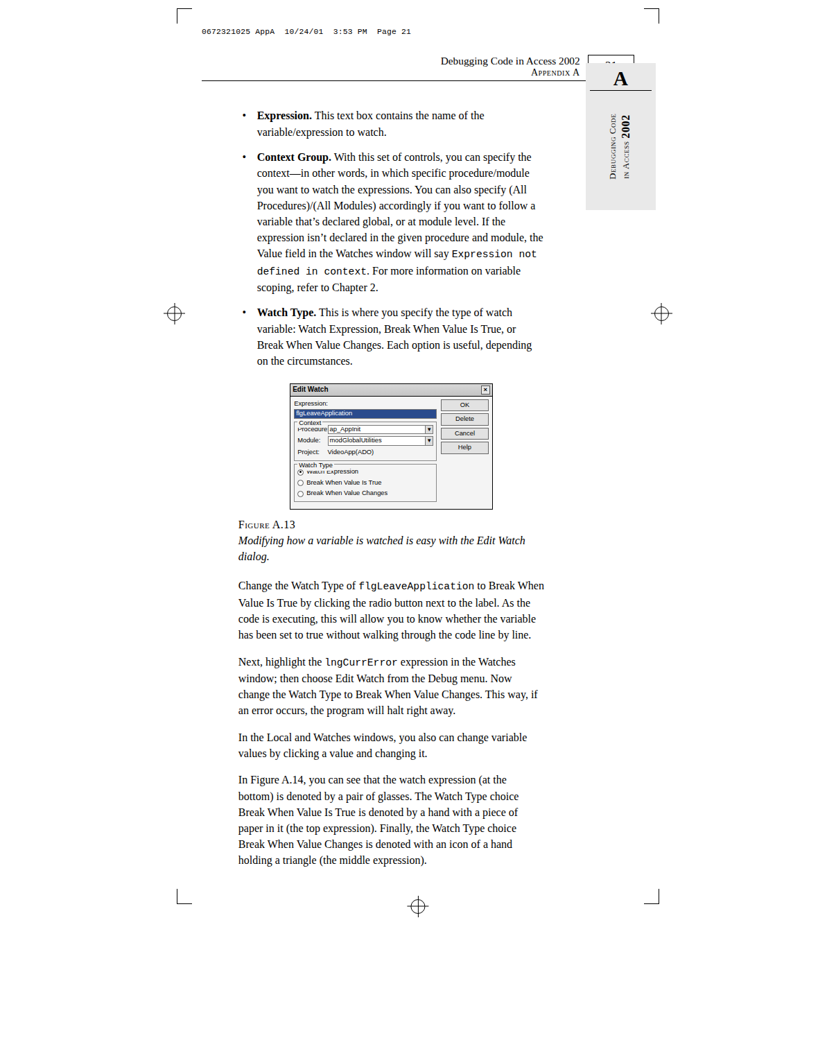0672321025 AppA 10/24/01 3:53 PM Page 21
Debugging Code in Access 2002
Appendix A
21
A
Debugging Code
in Access 2002
Expression. This text box contains the name of the variable/expression to watch.
Context Group. With this set of controls, you can specify the context—in other words, in which specific procedure/module you want to watch the expressions. You can also specify (All Procedures)/(All Modules) accordingly if you want to follow a variable that’s declared global, or at module level. If the expression isn’t declared in the given procedure and module, the Value field in the Watches window will say Expression not defined in context. For more information on variable scoping, refer to Chapter 2.
Watch Type. This is where you specify the type of watch variable: Watch Expression, Break When Value Is True, or Break When Value Changes. Each option is useful, depending on the circumstances.
Edit Watch ×
Expression:
flgLeaveApplication
Context
Procedure:
ap_AppInit▼
Module:
modGlobalUtilities▼
Project:
VideoApp(ADO)
Watch Type
Watch Expression
Break When Value Is True
Break When Value Changes
OK
Delete
Cancel
Help
Figure A.13
Modifying how a variable is watched is easy with the Edit Watch dialog.
Change the Watch Type of flgLeaveApplication to Break When Value Is True by clicking the radio button next to the label. As the code is executing, this will allow you to know whether the variable has been set to true without walking through the code line by line.
Next, highlight the lngCurrError expression in the Watches window; then choose Edit Watch from the Debug menu. Now change the Watch Type to Break When Value Changes. This way, if an error occurs, the program will halt right away.
In the Local and Watches windows, you also can change variable values by clicking a value and changing it.
In Figure A.14, you can see that the watch expression (at the bottom) is denoted by a pair of glasses. The Watch Type choice Break When Value Is True is denoted by a hand with a piece of paper in it (the top expression). Finally, the Watch Type choice Break When Value Changes is denoted with an icon of a hand holding a triangle (the middle expression).